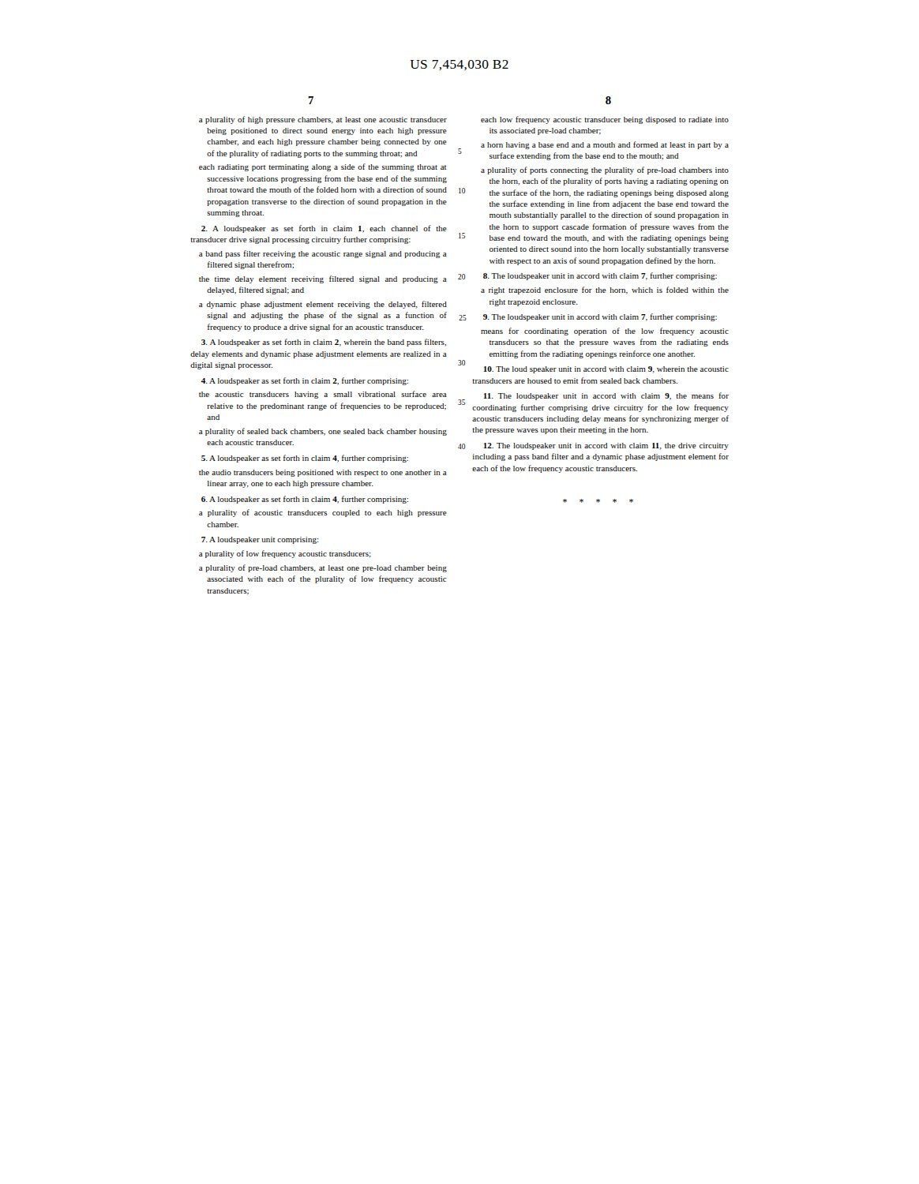US 7,454,030 B2
7 8
a plurality of high pressure chambers, at least one acoustic transducer being positioned to direct sound energy into each high pressure chamber, and each high pressure chamber being connected by one of the plurality of radiating ports to the summing throat; and5
each radiating port terminating along a side of the summing throat at successive locations progressing from the base end of the summing throat toward the mouth of the folded horn with a direction of sound propagation transverse to the direction of sound propagation in the summing throat.10
2. A loudspeaker as set forth in claim 1, each channel of the transducer drive signal processing circuitry further comprising:
a band pass filter receiving the acoustic range signal and producing a filtered signal therefrom;15
the time delay element receiving filtered signal and producing a delayed, filtered signal; and
a dynamic phase adjustment element receiving the delayed, filtered signal and adjusting the phase of the signal as a function of frequency to produce a drive signal for an acoustic transducer.20
3. A loudspeaker as set forth in claim 2, wherein the band pass filters, delay elements and dynamic phase adjustment elements are realized in a digital signal processor.25
4. A loudspeaker as set forth in claim 2, further comprising:
the acoustic transducers having a small vibrational surface area relative to the predominant range of frequencies to be reproduced; and
a plurality of sealed back chambers, one sealed back chamber housing each acoustic transducer.30
5. A loudspeaker as set forth in claim 4, further comprising:
the audio transducers being positioned with respect to one another in a linear array, one to each high pressure chamber.35
6. A loudspeaker as set forth in claim 4, further comprising:
a plurality of acoustic transducers coupled to each high pressure chamber.
7. A loudspeaker unit comprising:
a plurality of low frequency acoustic transducers;40
a plurality of pre-load chambers, at least one pre-load chamber being associated with each of the plurality of low frequency acoustic transducers;
each low frequency acoustic transducer being disposed to radiate into its associated pre-load chamber;
a horn having a base end and a mouth and formed at least in part by a surface extending from the base end to the mouth; and
a plurality of ports connecting the plurality of pre-load chambers into the horn, each of the plurality of ports having a radiating opening on the surface of the horn, the radiating openings being disposed along the surface extending in line from adjacent the base end toward the mouth substantially parallel to the direction of sound propagation in the horn to support cascade formation of pressure waves from the base end toward the mouth, and with the radiating openings being oriented to direct sound into the horn locally substantially transverse with respect to an axis of sound propagation defined by the horn.
8. The loudspeaker unit in accord with claim 7, further comprising:
a right trapezoid enclosure for the horn, which is folded within the right trapezoid enclosure.
9. The loudspeaker unit in accord with claim 7, further comprising:
means for coordinating operation of the low frequency acoustic transducers so that the pressure waves from the radiating ends emitting from the radiating openings reinforce one another.
10. The loud speaker unit in accord with claim 9, wherein the acoustic transducers are housed to emit from sealed back chambers.
11. The loudspeaker unit in accord with claim 9, the means for coordinating further comprising drive circuitry for the low frequency acoustic transducers including delay means for synchronizing merger of the pressure waves upon their meeting in the horn.
12. The loudspeaker unit in accord with claim 11, the drive circuitry including a pass band filter and a dynamic phase adjustment element for each of the low frequency acoustic transducers.
* * * * *